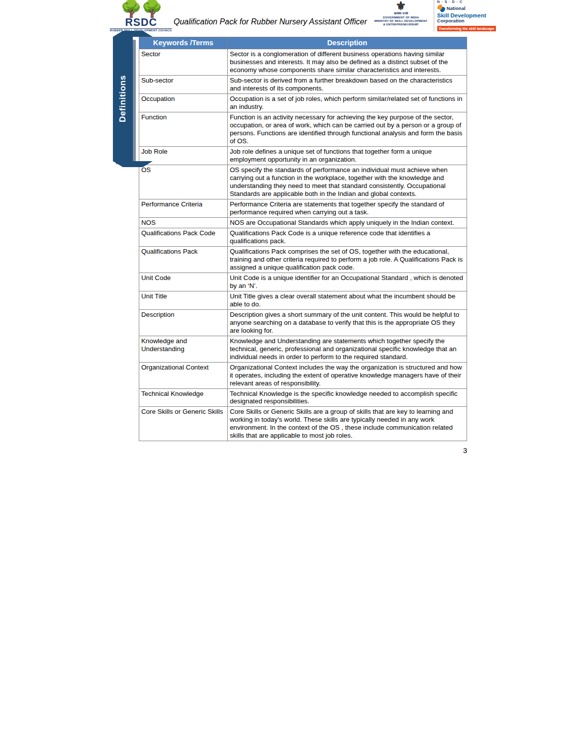🌳🌳
RSDC
RUBBER SKILL DEVELOPMENT COUNCIL
Qualification Pack for Rubber Nursery Assistant Officer
⚜
सत्यमेव जयते
GOVERNMENT OF INDIA
MINISTRY OF SKILL DEVELOPMENT
& ENTREPRENEURSHIP
N · S · D · C
National
Skill Development
Corporation
Transforming the skill landscape
Definitions
| Keywords /Terms | Description |
| --- | --- |
| Sector | Sector is a conglomeration of different business operations having similar businesses and interests. It may also be defined as a distinct subset of the economy whose components share similar characteristics and interests. |
| Sub-sector | Sub-sector is derived from a further breakdown based on the characteristics and interests of its components. |
| Occupation | Occupation is a set of job roles, which perform similar/related set of functions in an industry. |
| Function | Function is an activity necessary for achieving the key purpose of the sector, occupation, or area of work, which can be carried out by a person or a group of persons. Functions are identified through functional analysis and form the basis of OS. |
| Job Role | Job role defines a unique set of functions that together form a unique employment opportunity in an organization. |
| OS | OS specify the standards of performance an individual must achieve when carrying out a function in the workplace, together with the knowledge and understanding they need to meet that standard consistently. Occupational Standards are applicable both in the Indian and global contexts. |
| Performance Criteria | Performance Criteria are statements that together specify the standard of performance required when carrying out a task. |
| NOS | NOS are Occupational Standards which apply uniquely in the Indian context. |
| Qualifications Pack Code | Qualifications Pack Code is a unique reference code that identifies a qualifications pack. |
| Qualifications Pack | Qualifications Pack comprises the set of OS, together with the educational, training and other criteria required to perform a job role. A Qualifications Pack is assigned a unique qualification pack code. |
| Unit Code | Unit Code is a unique identifier for an Occupational Standard , which is denoted by an ‘N’. |
| Unit Title | Unit Title gives a clear overall statement about what the incumbent should be able to do. |
| Description | Description gives a short summary of the unit content. This would be helpful to anyone searching on a database to verify that this is the appropriate OS they are looking for. |
| Knowledge and Understanding | Knowledge and Understanding are statements which together specify the technical, generic, professional and organizational specific knowledge that an individual needs in order to perform to the required standard. |
| Organizational Context | Organizational Context includes the way the organization is structured and how it operates, including the extent of operative knowledge managers have of their relevant areas of responsibility. |
| Technical Knowledge | Technical Knowledge is the specific knowledge needed to accomplish specific designated responsibilities. |
| Core Skills or Generic Skills | Core Skills or Generic Skills are a group of skills that are key to learning and working in today's world. These skills are typically needed in any work environment. In the context of the OS , these include communication related skills that are applicable to most job roles. |
3